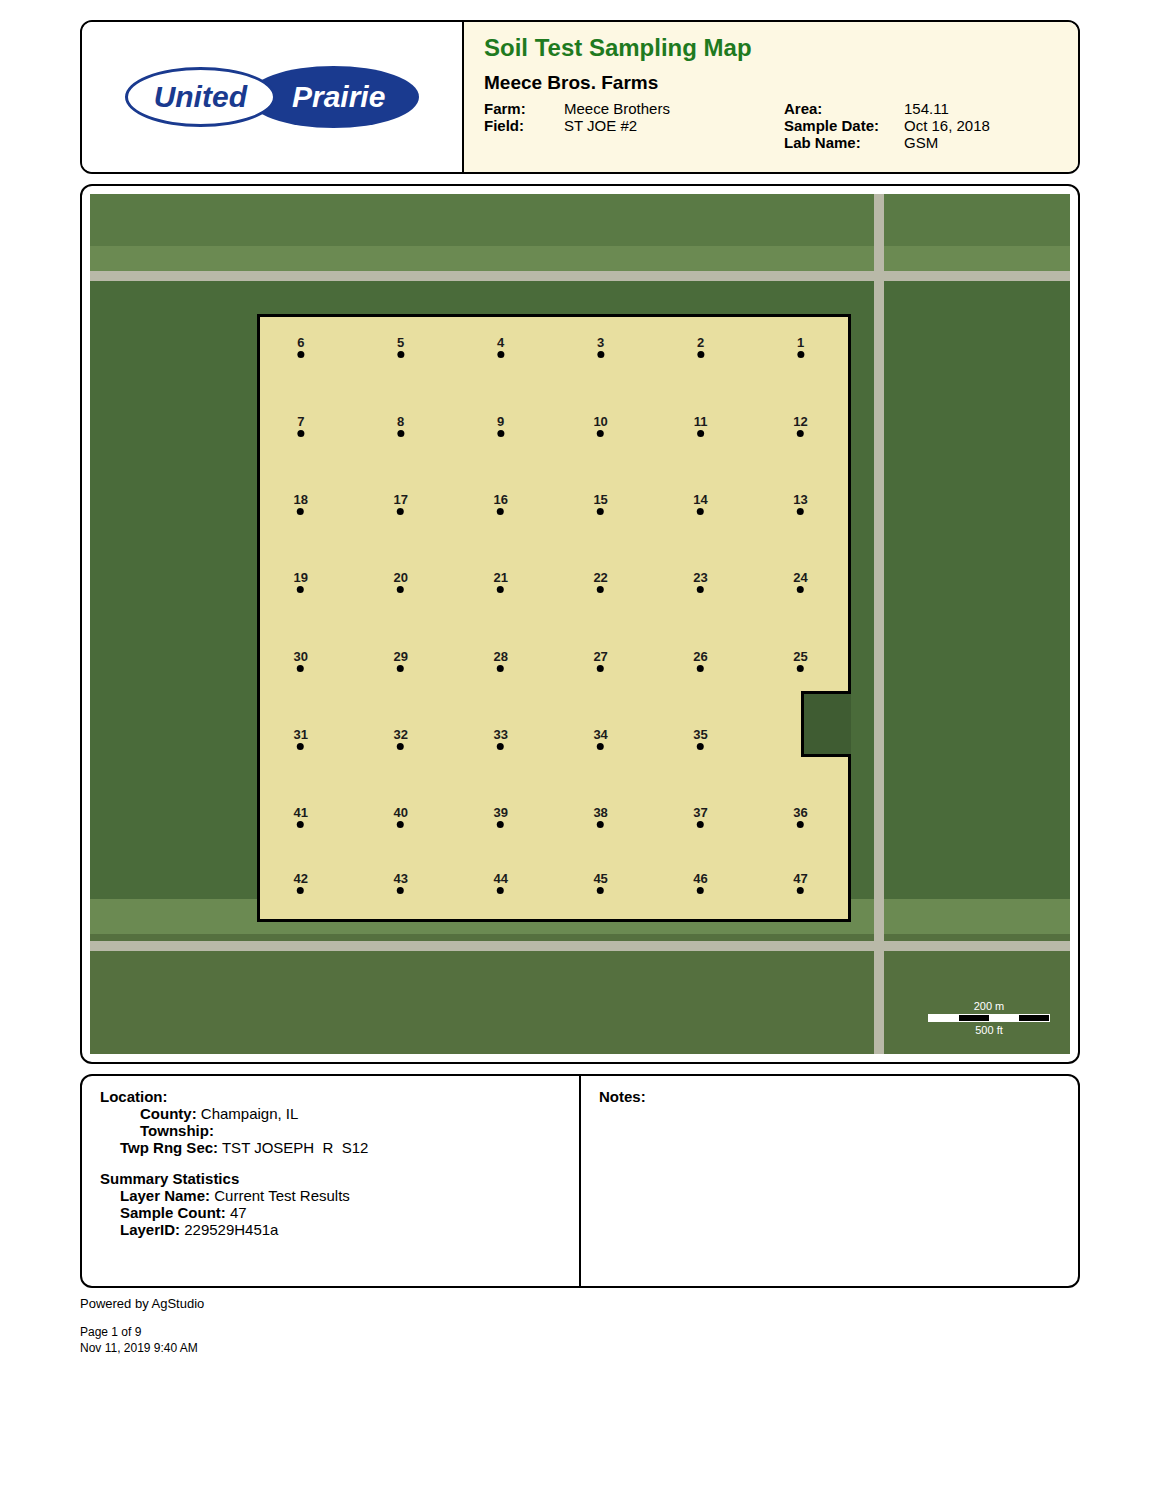United Prairie
Soil Test Sampling Map
Meece Bros. Farms
Farm: Meece Brothers
Field: ST JOE #2
Area: 154.11
Sample Date: Oct 16, 2018
Lab Name: GSM
6
5
4
3
2
1
7
8
9
10
11
12
18
17
16
15
14
13
19
20
21
22
23
24
30
29
28
27
26
25
31
32
33
34
35
41
40
39
38
37
36
42
43
44
45
46
47
200 m
500 ft
Location:
County: Champaign, IL
Township:
Twp Rng Sec: TST JOSEPH R S12
Summary Statistics
Layer Name: Current Test Results
Sample Count: 47
LayerID: 229529H451a
Notes:
Powered by AgStudio
Page 1 of 9
Nov 11, 2019 9:40 AM